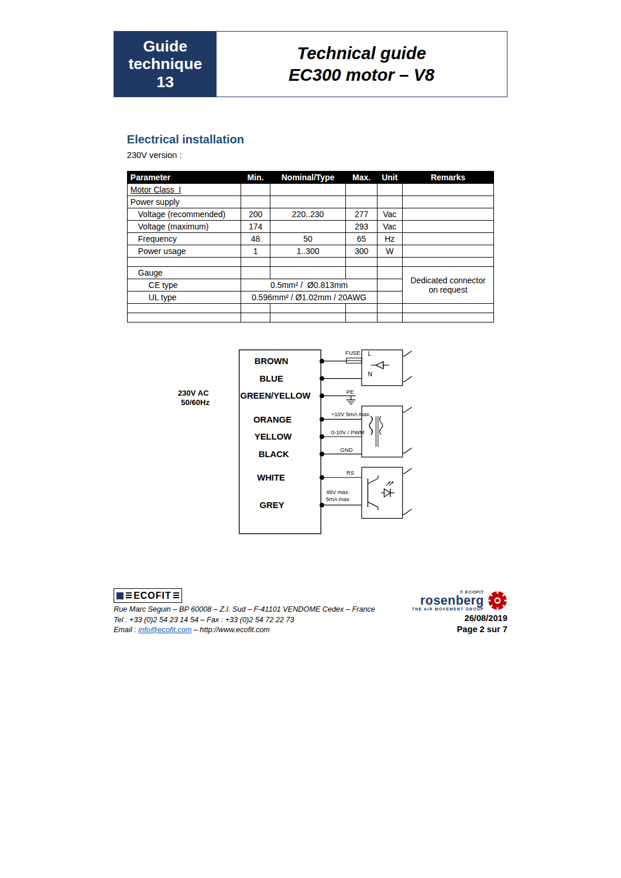Guide
technique
13
Technical guide
EC300 motor – V8
Electrical installation
230V version :
| Parameter | Min. | Nominal/Type | Max. | Unit | Remarks |
| --- | --- | --- | --- | --- | --- |
| Motor Class I | | | | | |
| Power supply | | | | | |
| Voltage (recommended) | 200 | 220..230 | 277 | Vac | |
| Voltage (maximum) | 174 | | 293 | Vac | |
| Frequency | 48 | 50 | 65 | Hz | |
| Power usage | 1 | 1..300 | 300 | W | |
| Gauge | | | | | Dedicated connector on request |
| CE type | 0.5mm² / Ø0.813mm | |
| UL type | 0.596mm² / Ø1.02mm / 20AWG | |
230V AC 50/60Hz BROWN BLUE GREEN/YELLOW ORANGE YELLOW BLACK WHITE GREY FUSE L N PE +10V 5mA max. 0-10V / PWM GND RS 48V max 5mA max
ECOFIT
Rue Marc Seguin – BP 60008 – Z.I. Sud – F-41101 VENDOME Cedex – France
Tel : +33 (0)2 54 23 14 54 – Fax : +33 (0)2 54 72 22 73
Email : info@ecofit.com – http://www.ecofit.com
® ECOFIT
rosenberg
THE AIR MOVEMENT GROUP
26/08/2019
Page 2 sur 7